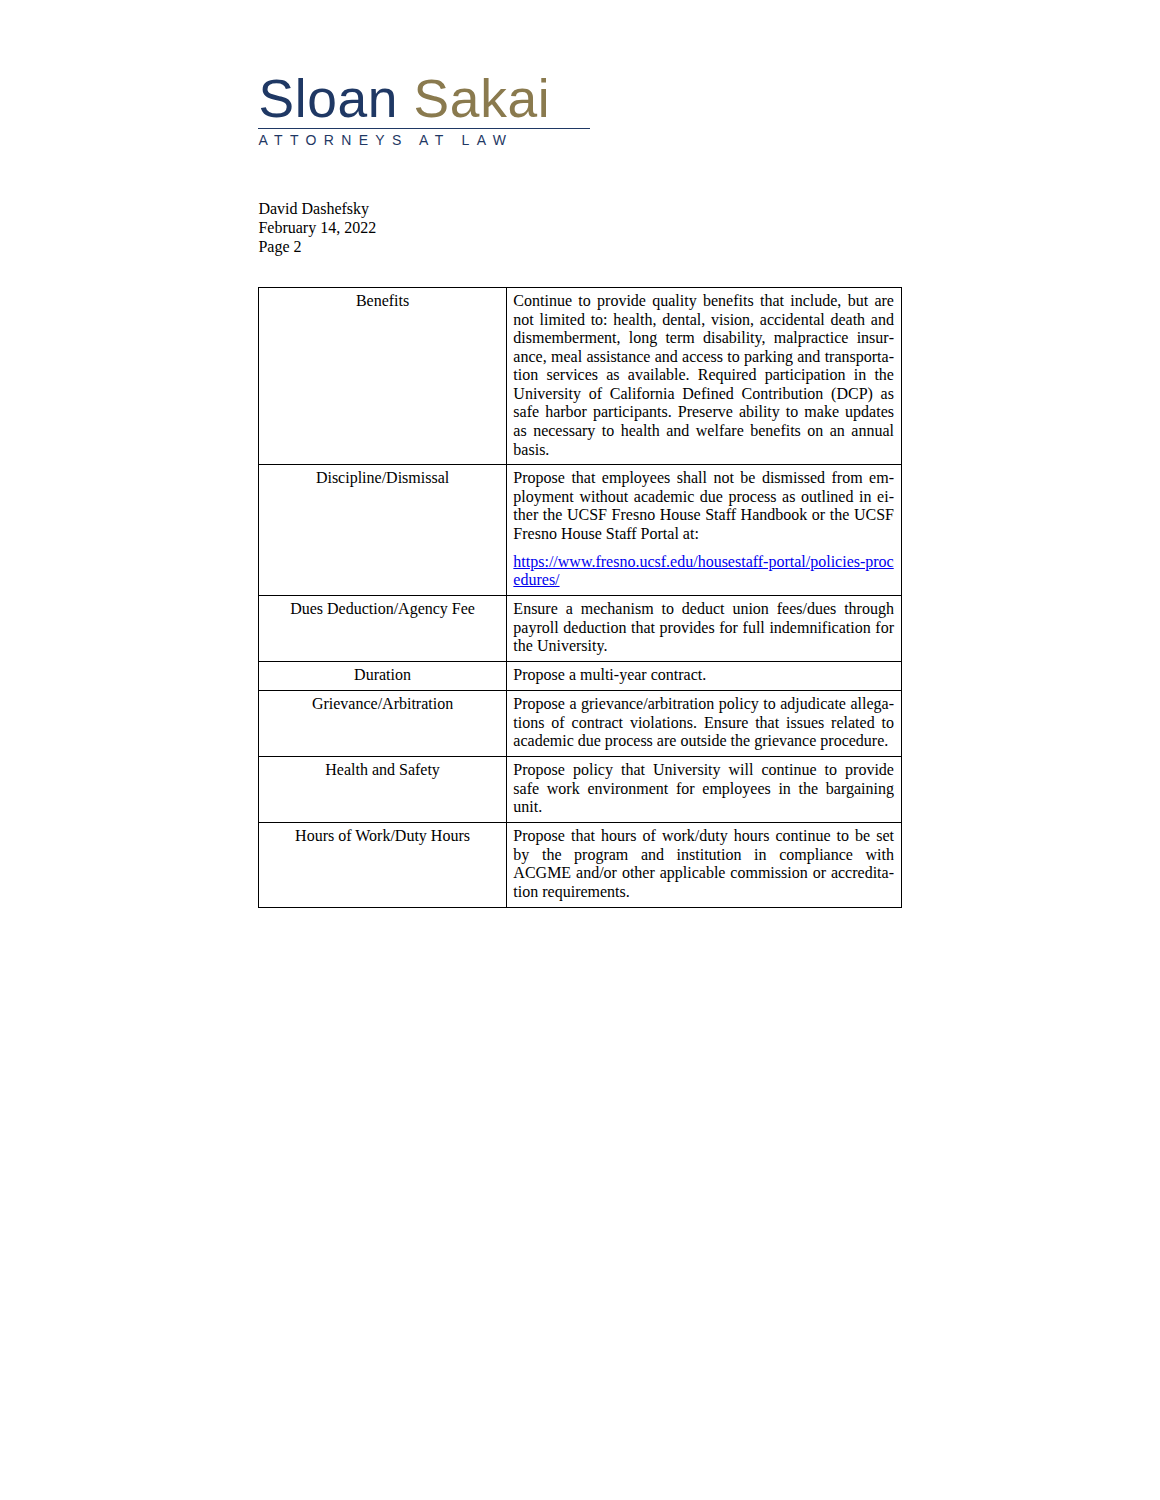Sloan Sakai
ATTORNEYS AT LAW
David Dashefsky
February 14, 2022
Page 2
| Benefits | Continue to provide quality benefits that include, but are not limited to: health, dental, vision, accidental death and dismemberment, long term disability, malpractice insurance, meal assistance and access to parking and transportation services as available. Required participation in the University of California Defined Contribution (DCP) as safe harbor participants. Preserve ability to make updates as necessary to health and welfare benefits on an annual basis. |
| Discipline/Dismissal | Propose that employees shall not be dismissed from employment without academic due process as outlined in either the UCSF Fresno House Staff Handbook or the UCSF Fresno House Staff Portal at: https://www.fresno.ucsf.edu/housestaff-portal/policies-procedures/ |
| Dues Deduction/Agency Fee | Ensure a mechanism to deduct union fees/dues through payroll deduction that provides for full indemnification for the University. |
| Duration | Propose a multi-year contract. |
| Grievance/Arbitration | Propose a grievance/arbitration policy to adjudicate allegations of contract violations. Ensure that issues related to academic due process are outside the grievance procedure. |
| Health and Safety | Propose policy that University will continue to provide safe work environment for employees in the bargaining unit. |
| Hours of Work/Duty Hours | Propose that hours of work/duty hours continue to be set by the program and institution in compliance with ACGME and/or other applicable commission or accreditation requirements. |